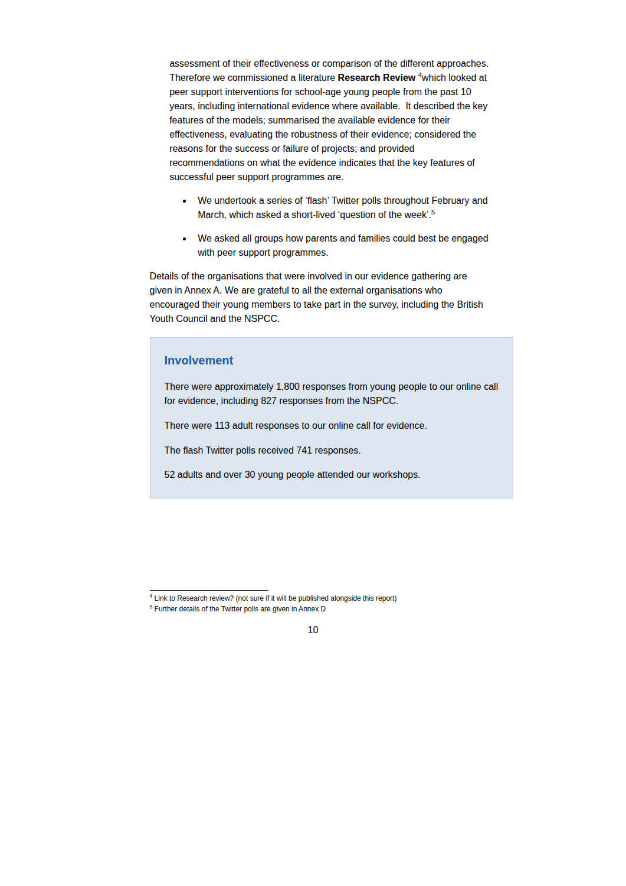assessment of their effectiveness or comparison of the different approaches. Therefore we commissioned a literature Research Review 4which looked at peer support interventions for school-age young people from the past 10 years, including international evidence where available. It described the key features of the models; summarised the available evidence for their effectiveness, evaluating the robustness of their evidence; considered the reasons for the success or failure of projects; and provided recommendations on what the evidence indicates that the key features of successful peer support programmes are.
We undertook a series of ‘flash’ Twitter polls throughout February and March, which asked a short-lived ‘question of the week’.5
We asked all groups how parents and families could best be engaged with peer support programmes.
Details of the organisations that were involved in our evidence gathering are given in Annex A. We are grateful to all the external organisations who encouraged their young members to take part in the survey, including the British Youth Council and the NSPCC.
Involvement
There were approximately 1,800 responses from young people to our online call for evidence, including 827 responses from the NSPCC.
There were 113 adult responses to our online call for evidence.
The flash Twitter polls received 741 responses.
52 adults and over 30 young people attended our workshops.
4 Link to Research review? (not sure if it will be published alongside this report)
5 Further details of the Twitter polls are given in Annex D
10